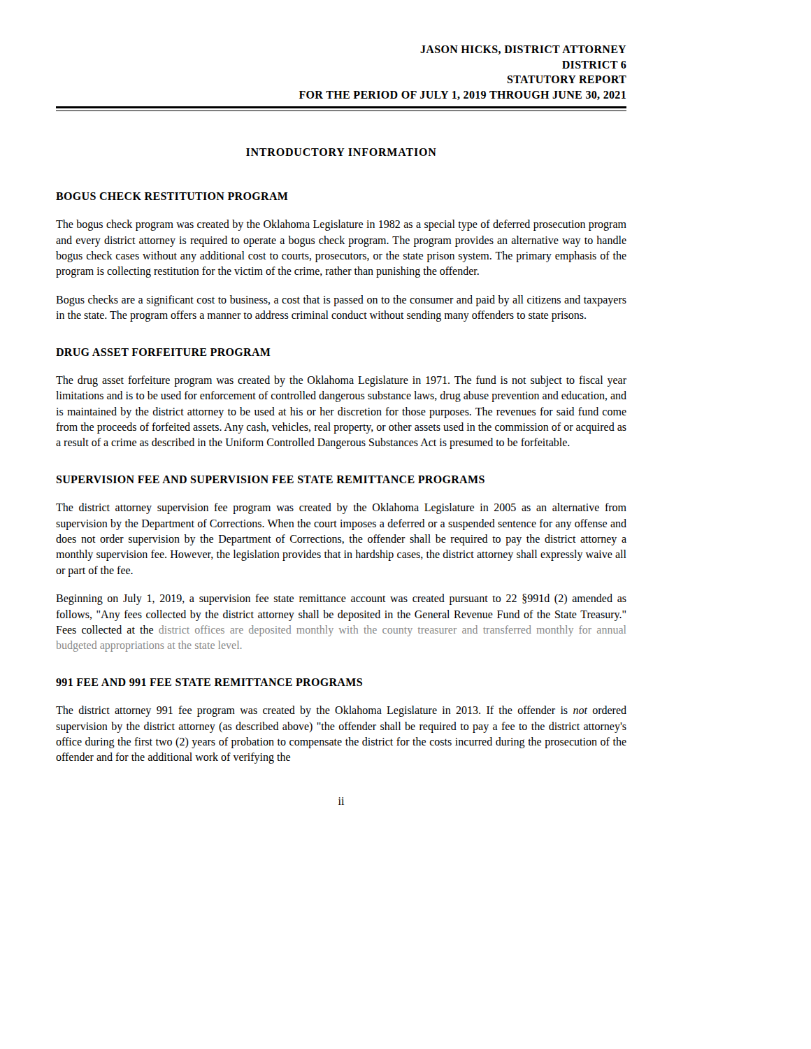JASON HICKS, DISTRICT ATTORNEY
DISTRICT 6
STATUTORY REPORT
FOR THE PERIOD OF JULY 1, 2019 THROUGH JUNE 30, 2021
INTRODUCTORY INFORMATION
BOGUS CHECK RESTITUTION PROGRAM
The bogus check program was created by the Oklahoma Legislature in 1982 as a special type of deferred prosecution program and every district attorney is required to operate a bogus check program. The program provides an alternative way to handle bogus check cases without any additional cost to courts, prosecutors, or the state prison system. The primary emphasis of the program is collecting restitution for the victim of the crime, rather than punishing the offender.
Bogus checks are a significant cost to business, a cost that is passed on to the consumer and paid by all citizens and taxpayers in the state. The program offers a manner to address criminal conduct without sending many offenders to state prisons.
DRUG ASSET FORFEITURE PROGRAM
The drug asset forfeiture program was created by the Oklahoma Legislature in 1971. The fund is not subject to fiscal year limitations and is to be used for enforcement of controlled dangerous substance laws, drug abuse prevention and education, and is maintained by the district attorney to be used at his or her discretion for those purposes. The revenues for said fund come from the proceeds of forfeited assets. Any cash, vehicles, real property, or other assets used in the commission of or acquired as a result of a crime as described in the Uniform Controlled Dangerous Substances Act is presumed to be forfeitable.
SUPERVISION FEE AND SUPERVISION FEE STATE REMITTANCE PROGRAMS
The district attorney supervision fee program was created by the Oklahoma Legislature in 2005 as an alternative from supervision by the Department of Corrections. When the court imposes a deferred or a suspended sentence for any offense and does not order supervision by the Department of Corrections, the offender shall be required to pay the district attorney a monthly supervision fee. However, the legislation provides that in hardship cases, the district attorney shall expressly waive all or part of the fee.
Beginning on July 1, 2019, a supervision fee state remittance account was created pursuant to 22 §991d (2) amended as follows, "Any fees collected by the district attorney shall be deposited in the General Revenue Fund of the State Treasury." Fees collected at the district offices are deposited monthly with the county treasurer and transferred monthly for annual budgeted appropriations at the state level.
991 FEE AND 991 FEE STATE REMITTANCE PROGRAMS
The district attorney 991 fee program was created by the Oklahoma Legislature in 2013. If the offender is not ordered supervision by the district attorney (as described above) "the offender shall be required to pay a fee to the district attorney's office during the first two (2) years of probation to compensate the district for the costs incurred during the prosecution of the offender and for the additional work of verifying the
ii